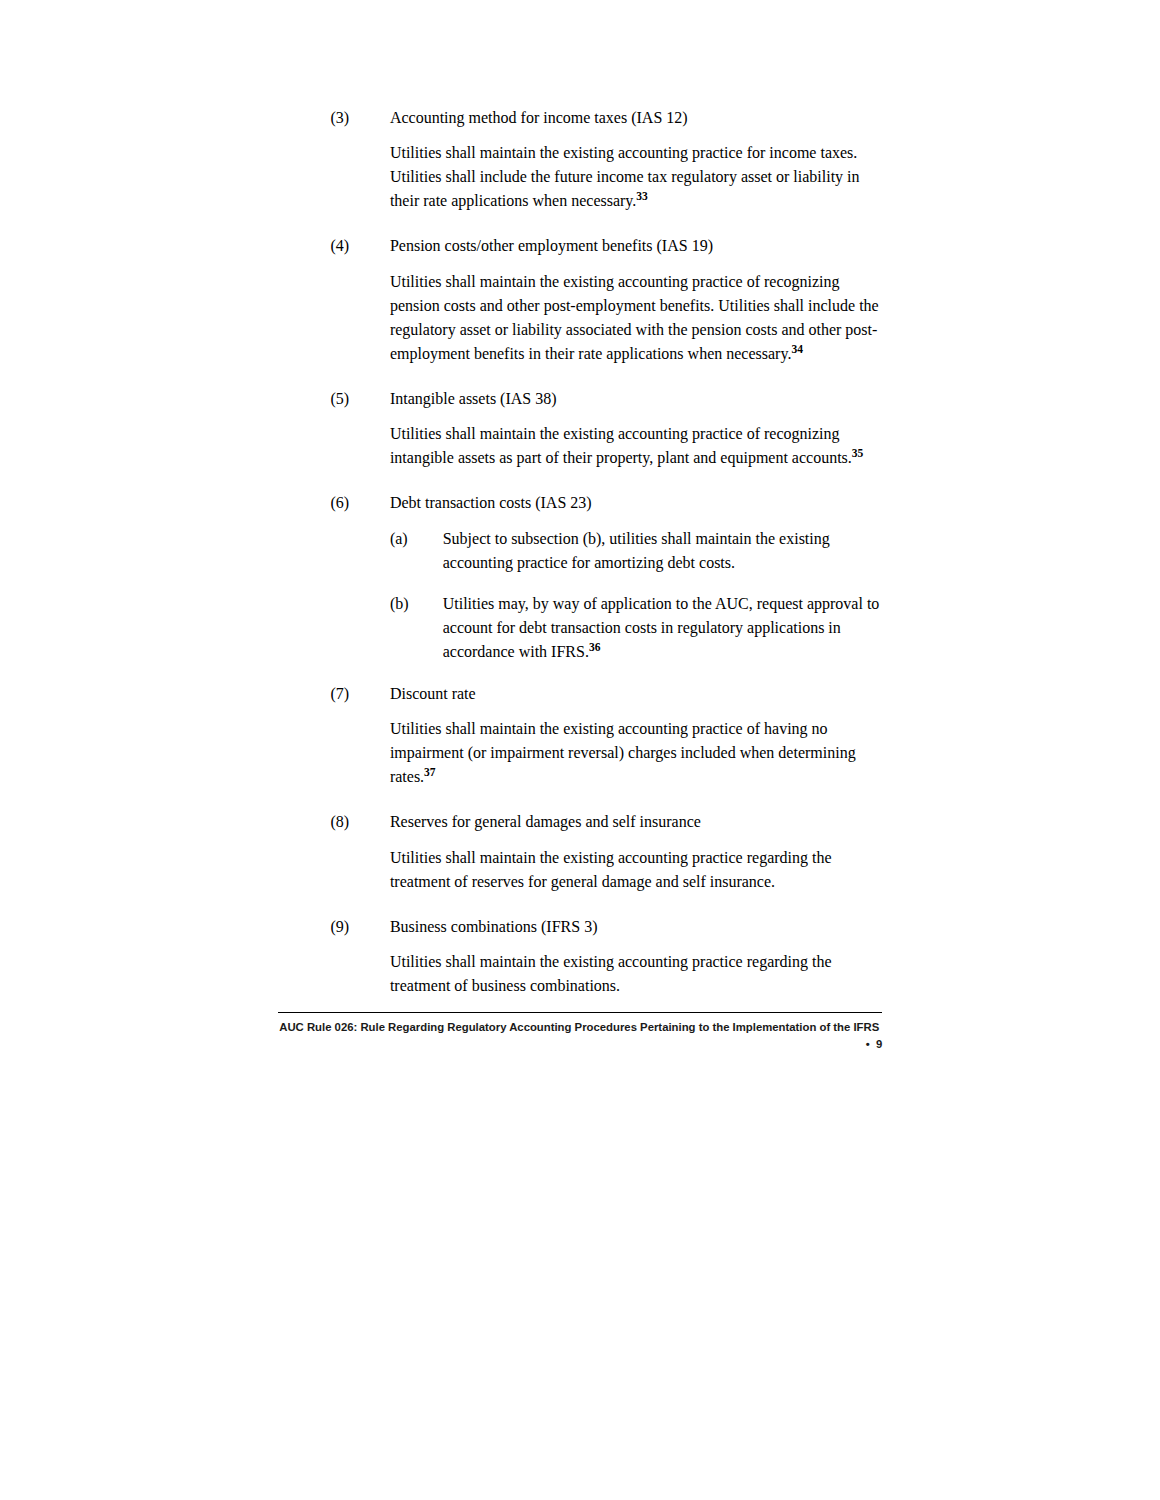(3)
Accounting method for income taxes (IAS 12)
Utilities shall maintain the existing accounting practice for income taxes. Utilities shall include the future income tax regulatory asset or liability in their rate applications when necessary.33
(4)
Pension costs/other employment benefits (IAS 19)
Utilities shall maintain the existing accounting practice of recognizing pension costs and other post-employment benefits. Utilities shall include the regulatory asset or liability associated with the pension costs and other post-employment benefits in their rate applications when necessary.34
(5)
Intangible assets (IAS 38)
Utilities shall maintain the existing accounting practice of recognizing intangible assets as part of their property, plant and equipment accounts.35
(6)
Debt transaction costs (IAS 23)
(a)
Subject to subsection (b), utilities shall maintain the existing accounting practice for amortizing debt costs.
(b)
Utilities may, by way of application to the AUC, request approval to account for debt transaction costs in regulatory applications in accordance with IFRS.36
(7)
Discount rate
Utilities shall maintain the existing accounting practice of having no impairment (or impairment reversal) charges included when determining rates.37
(8)
Reserves for general damages and self insurance
Utilities shall maintain the existing accounting practice regarding the treatment of reserves for general damage and self insurance.
(9)
Business combinations (IFRS 3)
Utilities shall maintain the existing accounting practice regarding the treatment of business combinations.
AUC Rule 026: Rule Regarding Regulatory Accounting Procedures Pertaining to the Implementation of the IFRS • 9